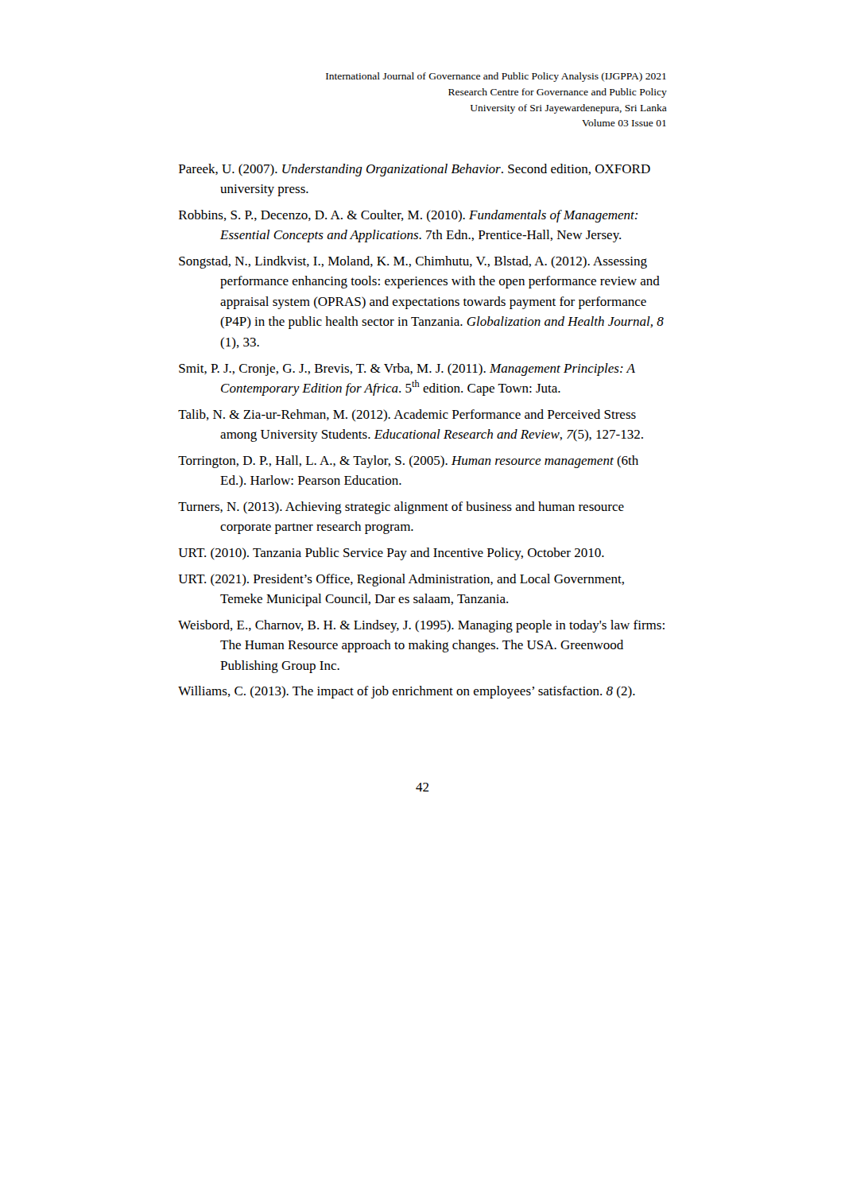International Journal of Governance and Public Policy Analysis (IJGPPA) 2021
Research Centre for Governance and Public Policy
University of Sri Jayewardenepura, Sri Lanka
Volume 03 Issue 01
Pareek, U. (2007). Understanding Organizational Behavior. Second edition, OXFORD university press.
Robbins, S. P., Decenzo, D. A. & Coulter, M. (2010). Fundamentals of Management: Essential Concepts and Applications. 7th Edn., Prentice-Hall, New Jersey.
Songstad, N., Lindkvist, I., Moland, K. M., Chimhutu, V., Blstad, A. (2012). Assessing performance enhancing tools: experiences with the open performance review and appraisal system (OPRAS) and expectations towards payment for performance (P4P) in the public health sector in Tanzania. Globalization and Health Journal, 8 (1), 33.
Smit, P. J., Cronje, G. J., Brevis, T. & Vrba, M. J. (2011). Management Principles: A Contemporary Edition for Africa. 5th edition. Cape Town: Juta.
Talib, N. & Zia-ur-Rehman, M. (2012). Academic Performance and Perceived Stress among University Students. Educational Research and Review, 7(5), 127-132.
Torrington, D. P., Hall, L. A., & Taylor, S. (2005). Human resource management (6th Ed.). Harlow: Pearson Education.
Turners, N. (2013). Achieving strategic alignment of business and human resource corporate partner research program.
URT. (2010). Tanzania Public Service Pay and Incentive Policy, October 2010.
URT. (2021). President’s Office, Regional Administration, and Local Government, Temeke Municipal Council, Dar es salaam, Tanzania.
Weisbord, E., Charnov, B. H. & Lindsey, J. (1995). Managing people in today's law firms: The Human Resource approach to making changes. The USA. Greenwood Publishing Group Inc.
Williams, C. (2013). The impact of job enrichment on employees’ satisfaction. 8 (2).
42